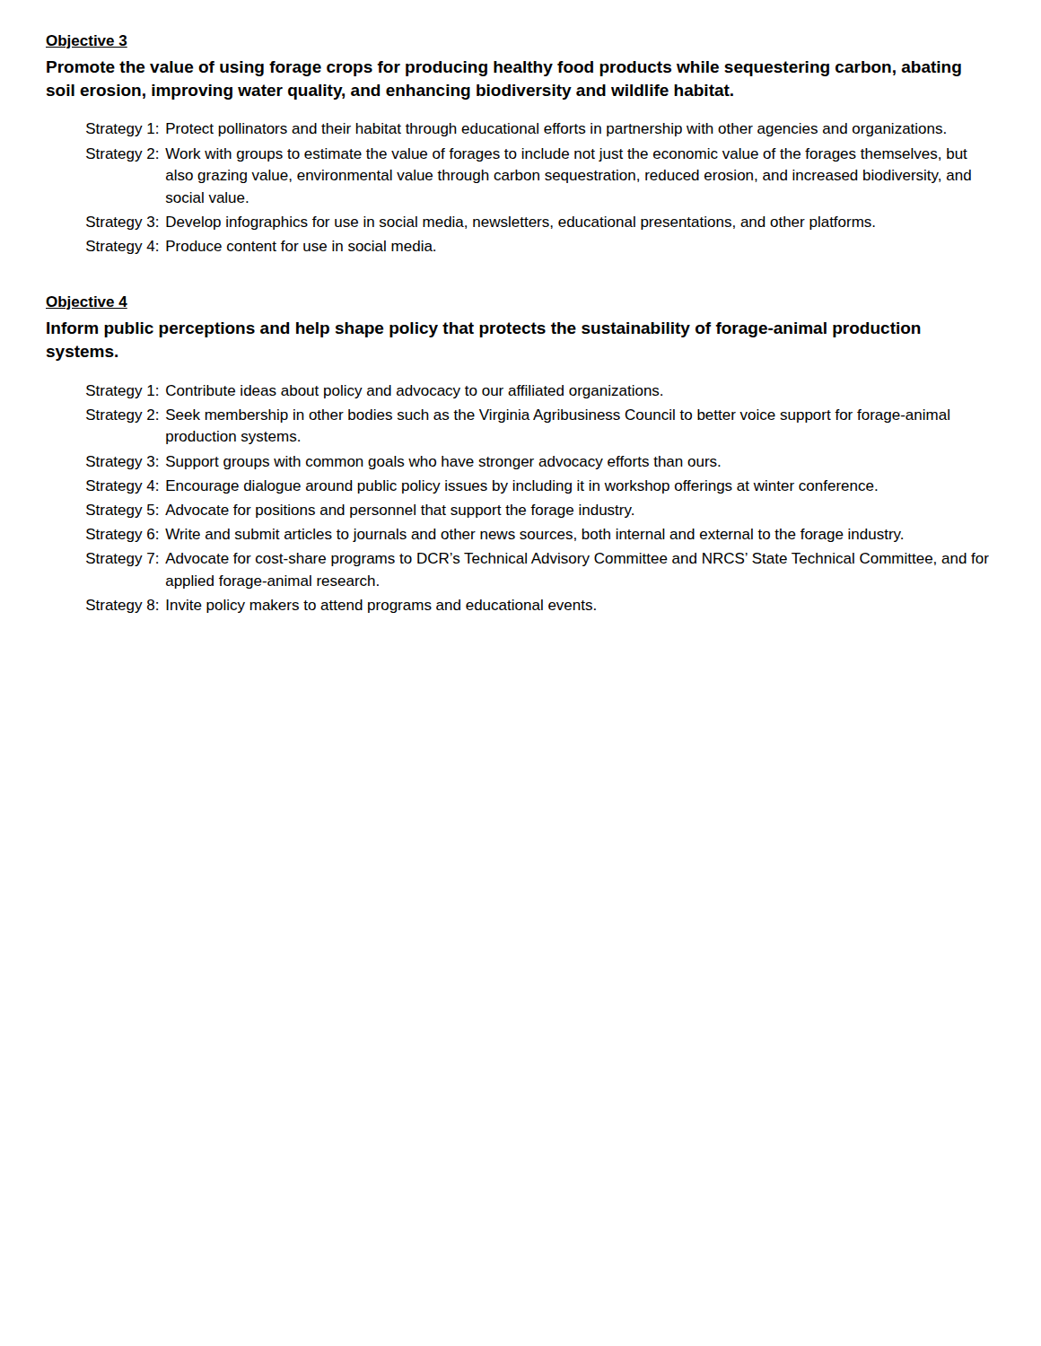Objective 3
Promote the value of using forage crops for producing healthy food products while sequestering carbon, abating soil erosion, improving water quality, and enhancing biodiversity and wildlife habitat.
Strategy 1: Protect pollinators and their habitat through educational efforts in partnership with other agencies and organizations.
Strategy 2: Work with groups to estimate the value of forages to include not just the economic value of the forages themselves, but also grazing value, environmental value through carbon sequestration, reduced erosion, and increased biodiversity, and social value.
Strategy 3: Develop infographics for use in social media, newsletters, educational presentations, and other platforms.
Strategy 4: Produce content for use in social media.
Objective 4
Inform public perceptions and help shape policy that protects the sustainability of forage-animal production systems.
Strategy 1: Contribute ideas about policy and advocacy to our affiliated organizations.
Strategy 2: Seek membership in other bodies such as the Virginia Agribusiness Council to better voice support for forage-animal production systems.
Strategy 3: Support groups with common goals who have stronger advocacy efforts than ours.
Strategy 4: Encourage dialogue around public policy issues by including it in workshop offerings at winter conference.
Strategy 5: Advocate for positions and personnel that support the forage industry.
Strategy 6: Write and submit articles to journals and other news sources, both internal and external to the forage industry.
Strategy 7: Advocate for cost-share programs to DCR’s Technical Advisory Committee and NRCS’ State Technical Committee, and for applied forage-animal research.
Strategy 8: Invite policy makers to attend programs and educational events.